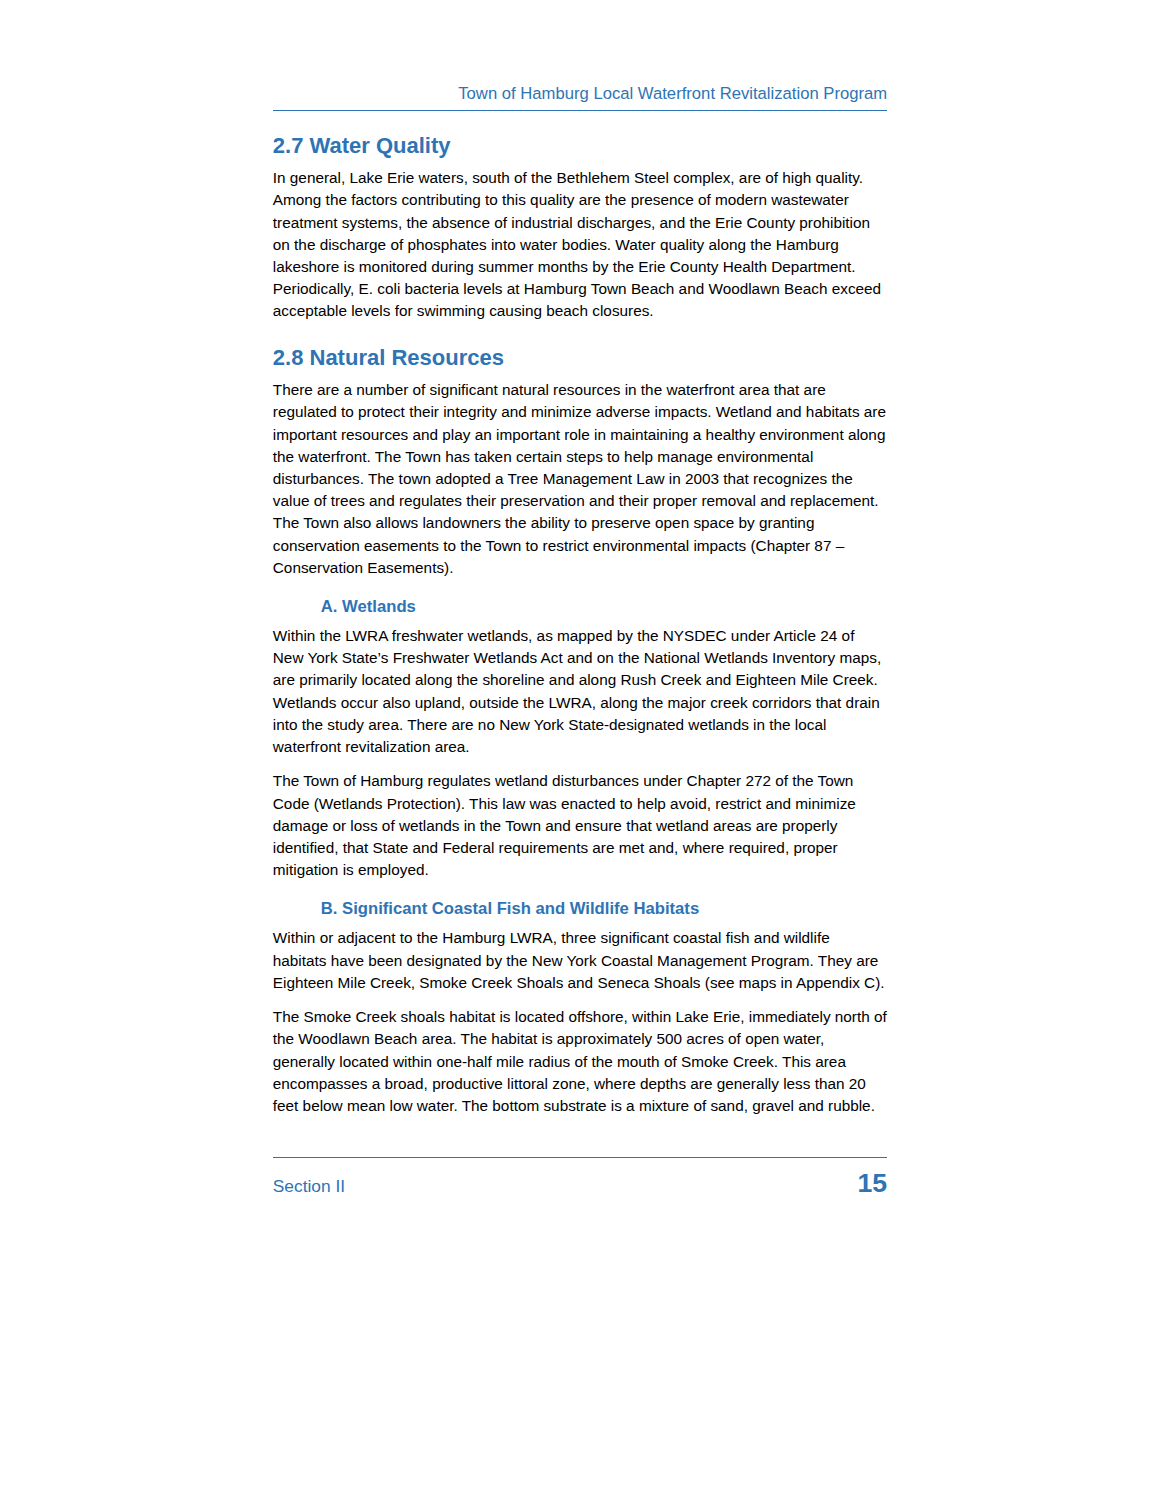Town of Hamburg Local Waterfront Revitalization Program
2.7 Water Quality
In general, Lake Erie waters, south of the Bethlehem Steel complex, are of high quality. Among the factors contributing to this quality are the presence of modern wastewater treatment systems, the absence of industrial discharges, and the Erie County prohibition on the discharge of phosphates into water bodies. Water quality along the Hamburg lakeshore is monitored during summer months by the Erie County Health Department. Periodically, E. coli bacteria levels at Hamburg Town Beach and Woodlawn Beach exceed acceptable levels for swimming causing beach closures.
2.8 Natural Resources
There are a number of significant natural resources in the waterfront area that are regulated to protect their integrity and minimize adverse impacts. Wetland and habitats are important resources and play an important role in maintaining a healthy environment along the waterfront. The Town has taken certain steps to help manage environmental disturbances. The town adopted a Tree Management Law in 2003 that recognizes the value of trees and regulates their preservation and their proper removal and replacement. The Town also allows landowners the ability to preserve open space by granting conservation easements to the Town to restrict environmental impacts (Chapter 87 – Conservation Easements).
A. Wetlands
Within the LWRA freshwater wetlands, as mapped by the NYSDEC under Article 24 of New York State’s Freshwater Wetlands Act and on the National Wetlands Inventory maps, are primarily located along the shoreline and along Rush Creek and Eighteen Mile Creek. Wetlands occur also upland, outside the LWRA, along the major creek corridors that drain into the study area. There are no New York State-designated wetlands in the local waterfront revitalization area.
The Town of Hamburg regulates wetland disturbances under Chapter 272 of the Town Code (Wetlands Protection). This law was enacted to help avoid, restrict and minimize damage or loss of wetlands in the Town and ensure that wetland areas are properly identified, that State and Federal requirements are met and, where required, proper mitigation is employed.
B. Significant Coastal Fish and Wildlife Habitats
Within or adjacent to the Hamburg LWRA, three significant coastal fish and wildlife habitats have been designated by the New York Coastal Management Program. They are Eighteen Mile Creek, Smoke Creek Shoals and Seneca Shoals (see maps in Appendix C).
The Smoke Creek shoals habitat is located offshore, within Lake Erie, immediately north of the Woodlawn Beach area. The habitat is approximately 500 acres of open water, generally located within one-half mile radius of the mouth of Smoke Creek. This area encompasses a broad, productive littoral zone, where depths are generally less than 20 feet below mean low water. The bottom substrate is a mixture of sand, gravel and rubble.
Section II 15